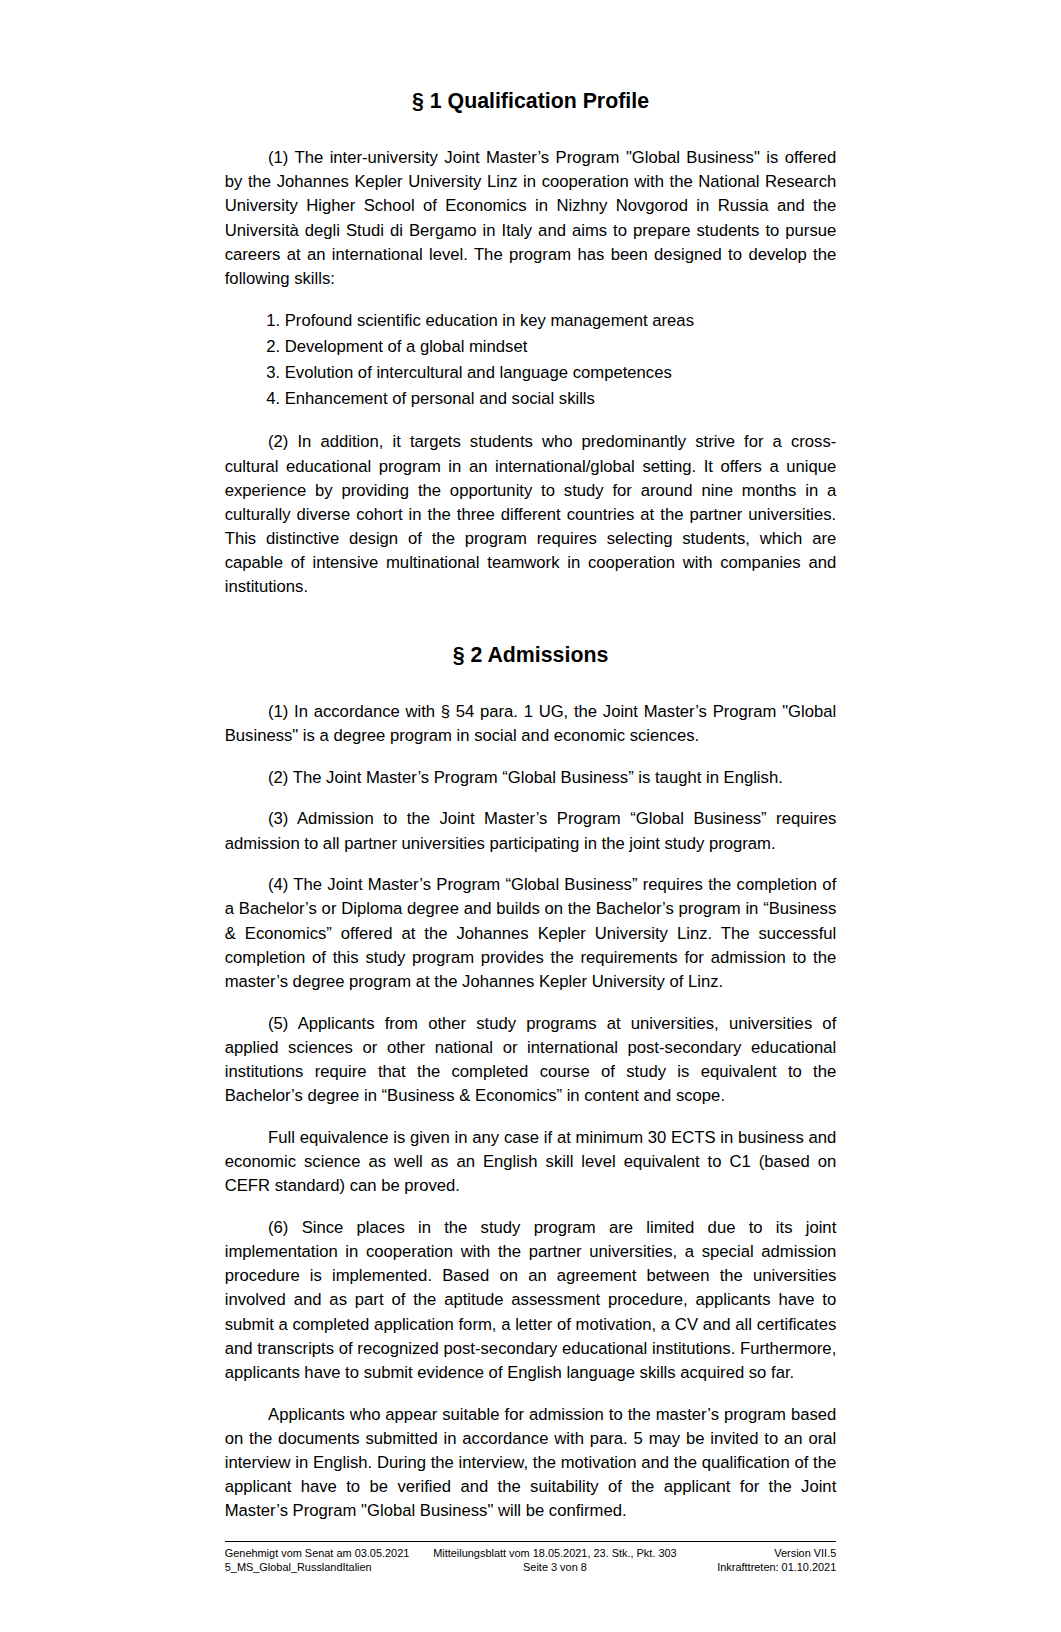§ 1 Qualification Profile
(1) The inter-university Joint Master’s Program "Global Business" is offered by the Johannes Kepler University Linz in cooperation with the National Research University Higher School of Economics in Nizhny Novgorod in Russia and the Università degli Studi di Bergamo in Italy and aims to prepare students to pursue careers at an international level. The program has been designed to develop the following skills:
Profound scientific education in key management areas
Development of a global mindset
Evolution of intercultural and language competences
Enhancement of personal and social skills
(2) In addition, it targets students who predominantly strive for a cross-cultural educational program in an international/global setting. It offers a unique experience by providing the opportunity to study for around nine months in a culturally diverse cohort in the three different countries at the partner universities. This distinctive design of the program requires selecting students, which are capable of intensive multinational teamwork in cooperation with companies and institutions.
§ 2 Admissions
(1) In accordance with § 54 para. 1 UG, the Joint Master’s Program "Global Business" is a degree program in social and economic sciences.
(2) The Joint Master’s Program “Global Business” is taught in English.
(3) Admission to the Joint Master’s Program “Global Business” requires admission to all partner universities participating in the joint study program.
(4) The Joint Master’s Program “Global Business” requires the completion of a Bachelor’s or Diploma degree and builds on the Bachelor’s program in “Business & Economics” offered at the Johannes Kepler University Linz. The successful completion of this study program provides the requirements for admission to the master’s degree program at the Johannes Kepler University of Linz.
(5) Applicants from other study programs at universities, universities of applied sciences or other national or international post-secondary educational institutions require that the completed course of study is equivalent to the Bachelor’s degree in “Business & Economics” in content and scope.
Full equivalence is given in any case if at minimum 30 ECTS in business and economic science as well as an English skill level equivalent to C1 (based on CEFR standard) can be proved.
(6) Since places in the study program are limited due to its joint implementation in cooperation with the partner universities, a special admission procedure is implemented. Based on an agreement between the universities involved and as part of the aptitude assessment procedure, applicants have to submit a completed application form, a letter of motivation, a CV and all certificates and transcripts of recognized post-secondary educational institutions. Furthermore, applicants have to submit evidence of English language skills acquired so far.
Applicants who appear suitable for admission to the master’s program based on the documents submitted in accordance with para. 5 may be invited to an oral interview in English. During the interview, the motivation and the qualification of the applicant have to be verified and the suitability of the applicant for the Joint Master’s Program "Global Business" will be confirmed.
| Genehmigt vom Senat am 03.05.2021 | Mitteilungsblatt vom 18.05.2021, 23. Stk., Pkt. 303 | Version VII.5 |
| 5_MS_Global_RusslandItalien | Seite 3 von 8 | Inkrafttreten: 01.10.2021 |